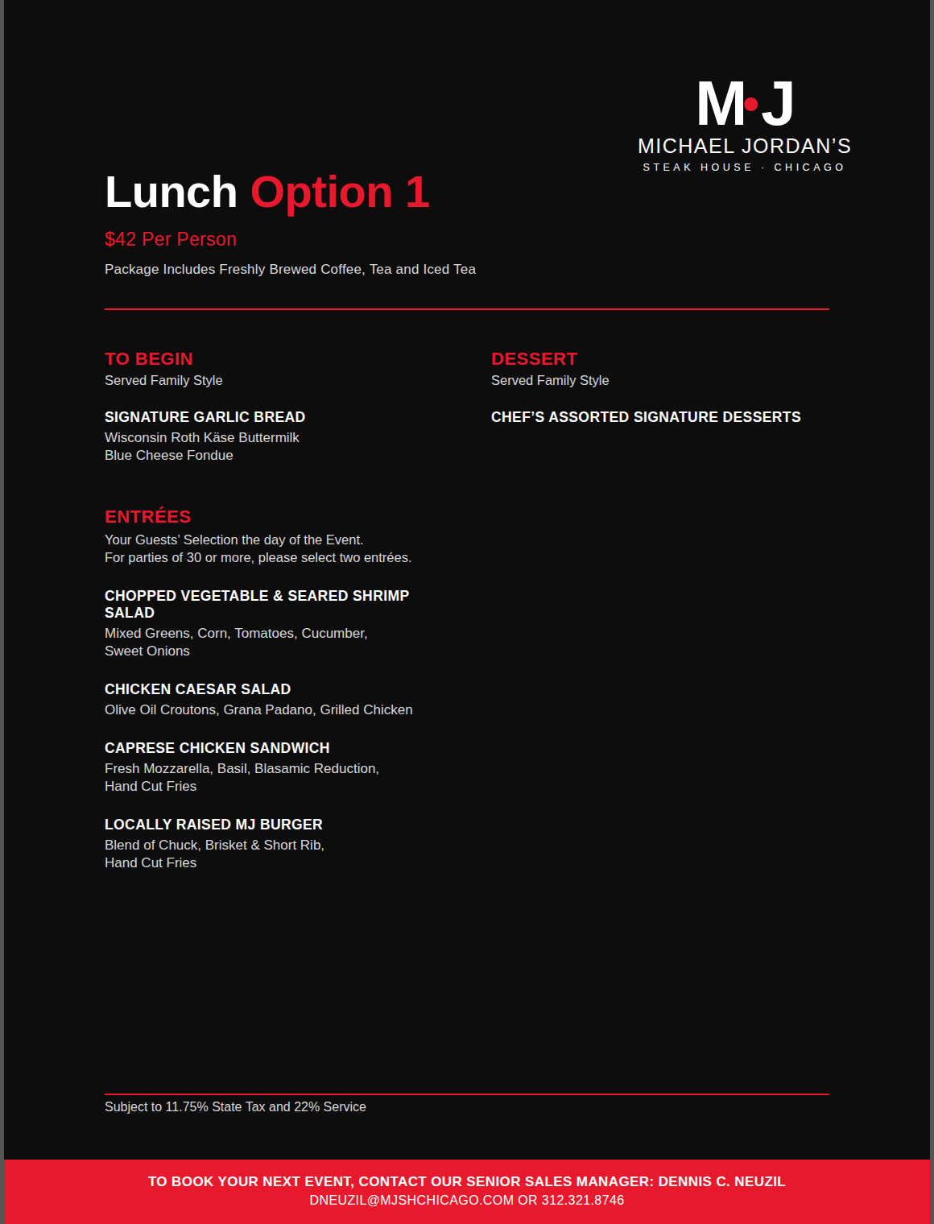M•J
MICHAEL JORDAN’S
STEAK HOUSE · CHICAGO
Lunch Option 1
$42 Per Person
Package Includes Freshly Brewed Coffee, Tea and Iced Tea
TO BEGIN
Served Family Style
SIGNATURE GARLIC BREAD
Wisconsin Roth Käse Buttermilk
Blue Cheese Fondue
ENTRÉES
Your Guests’ Selection the day of the Event.
For parties of 30 or more, please select two entrées.
CHOPPED VEGETABLE & SEARED SHRIMP SALAD
Mixed Greens, Corn, Tomatoes, Cucumber,
Sweet Onions
CHICKEN CAESAR SALAD
Olive Oil Croutons, Grana Padano, Grilled Chicken
CAPRESE CHICKEN SANDWICH
Fresh Mozzarella, Basil, Blasamic Reduction,
Hand Cut Fries
LOCALLY RAISED MJ BURGER
Blend of Chuck, Brisket & Short Rib,
Hand Cut Fries
DESSERT
Served Family Style
CHEF’S ASSORTED SIGNATURE DESSERTS
Subject to 11.75% State Tax and 22% Service
TO BOOK YOUR NEXT EVENT, CONTACT OUR SENIOR SALES MANAGER: DENNIS C. NEUZIL
DNEUZIL@MJSHCHICAGO.COM OR 312.321.8746